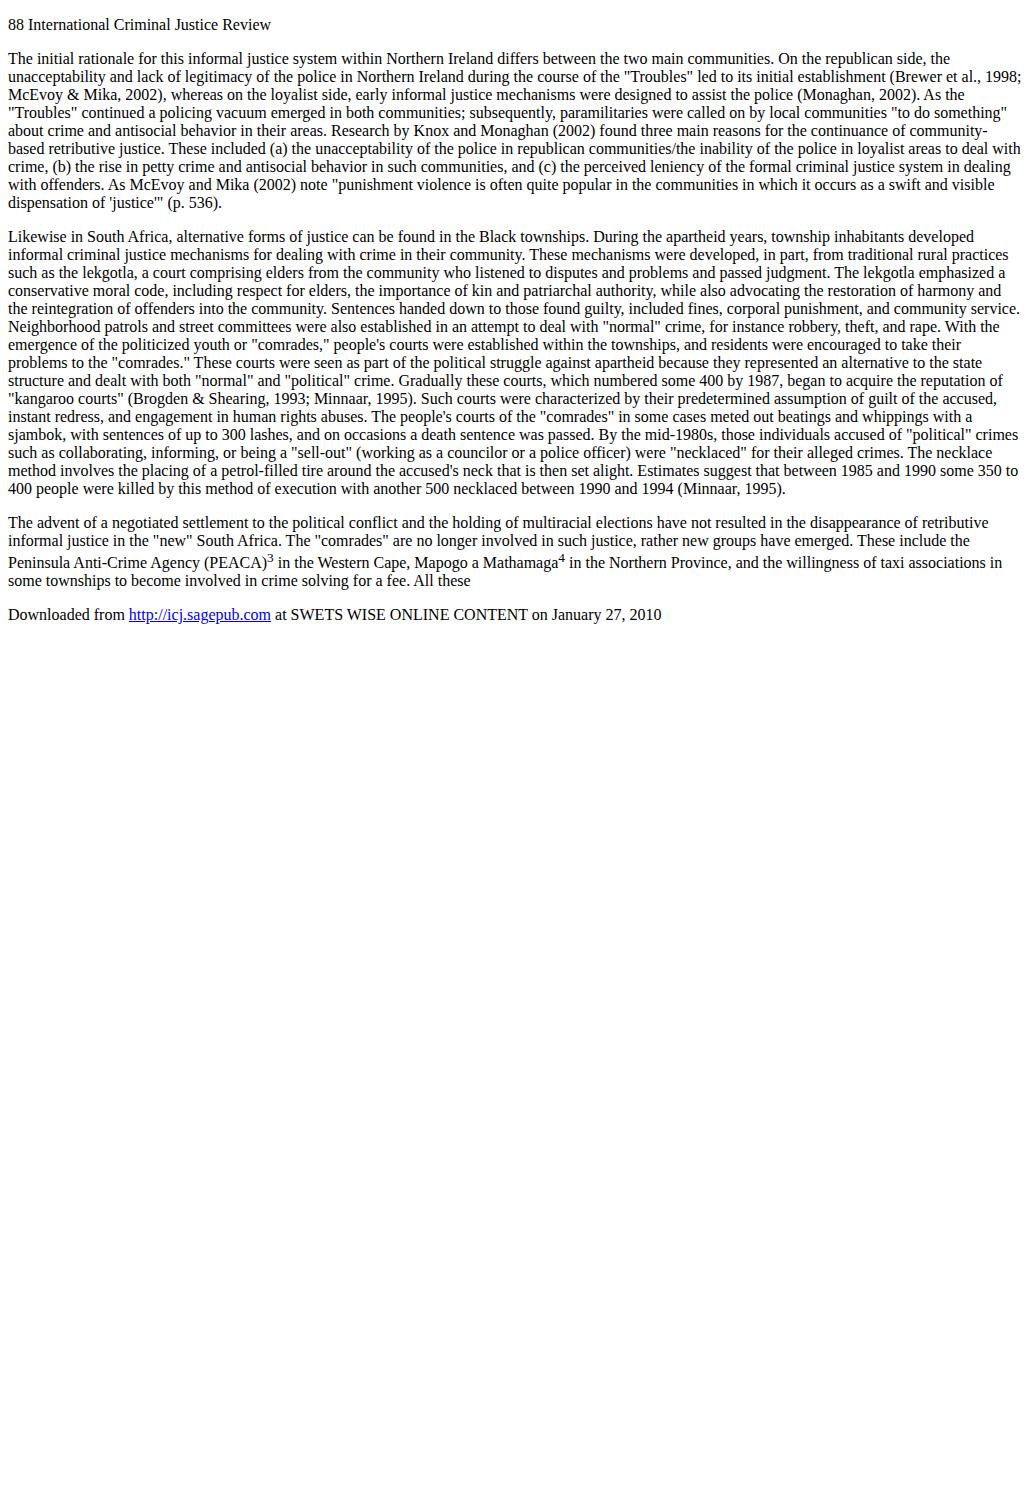88 International Criminal Justice Review
The initial rationale for this informal justice system within Northern Ireland differs between the two main communities. On the republican side, the unacceptability and lack of legitimacy of the police in Northern Ireland during the course of the "Troubles" led to its initial establishment (Brewer et al., 1998; McEvoy & Mika, 2002), whereas on the loyalist side, early informal justice mechanisms were designed to assist the police (Monaghan, 2002). As the "Troubles" continued a policing vacuum emerged in both communities; subsequently, paramilitaries were called on by local communities "to do something" about crime and antisocial behavior in their areas. Research by Knox and Monaghan (2002) found three main reasons for the continuance of community-based retributive justice. These included (a) the unacceptability of the police in republican communities/the inability of the police in loyalist areas to deal with crime, (b) the rise in petty crime and antisocial behavior in such communities, and (c) the perceived leniency of the formal criminal justice system in dealing with offenders. As McEvoy and Mika (2002) note "punishment violence is often quite popular in the communities in which it occurs as a swift and visible dispensation of 'justice'" (p. 536).
Likewise in South Africa, alternative forms of justice can be found in the Black townships. During the apartheid years, township inhabitants developed informal criminal justice mechanisms for dealing with crime in their community. These mechanisms were developed, in part, from traditional rural practices such as the lekgotla, a court comprising elders from the community who listened to disputes and problems and passed judgment. The lekgotla emphasized a conservative moral code, including respect for elders, the importance of kin and patriarchal authority, while also advocating the restoration of harmony and the reintegration of offenders into the community. Sentences handed down to those found guilty, included fines, corporal punishment, and community service. Neighborhood patrols and street committees were also established in an attempt to deal with "normal" crime, for instance robbery, theft, and rape. With the emergence of the politicized youth or "comrades," people's courts were established within the townships, and residents were encouraged to take their problems to the "comrades." These courts were seen as part of the political struggle against apartheid because they represented an alternative to the state structure and dealt with both "normal" and "political" crime. Gradually these courts, which numbered some 400 by 1987, began to acquire the reputation of "kangaroo courts" (Brogden & Shearing, 1993; Minnaar, 1995). Such courts were characterized by their predetermined assumption of guilt of the accused, instant redress, and engagement in human rights abuses. The people's courts of the "comrades" in some cases meted out beatings and whippings with a sjambok, with sentences of up to 300 lashes, and on occasions a death sentence was passed. By the mid-1980s, those individuals accused of "political" crimes such as collaborating, informing, or being a "sell-out" (working as a councilor or a police officer) were "necklaced" for their alleged crimes. The necklace method involves the placing of a petrol-filled tire around the accused's neck that is then set alight. Estimates suggest that between 1985 and 1990 some 350 to 400 people were killed by this method of execution with another 500 necklaced between 1990 and 1994 (Minnaar, 1995).
The advent of a negotiated settlement to the political conflict and the holding of multiracial elections have not resulted in the disappearance of retributive informal justice in the "new" South Africa. The "comrades" are no longer involved in such justice, rather new groups have emerged. These include the Peninsula Anti-Crime Agency (PEACA)3 in the Western Cape, Mapogo a Mathamaga4 in the Northern Province, and the willingness of taxi associations in some townships to become involved in crime solving for a fee. All these
Downloaded from http://icj.sagepub.com at SWETS WISE ONLINE CONTENT on January 27, 2010